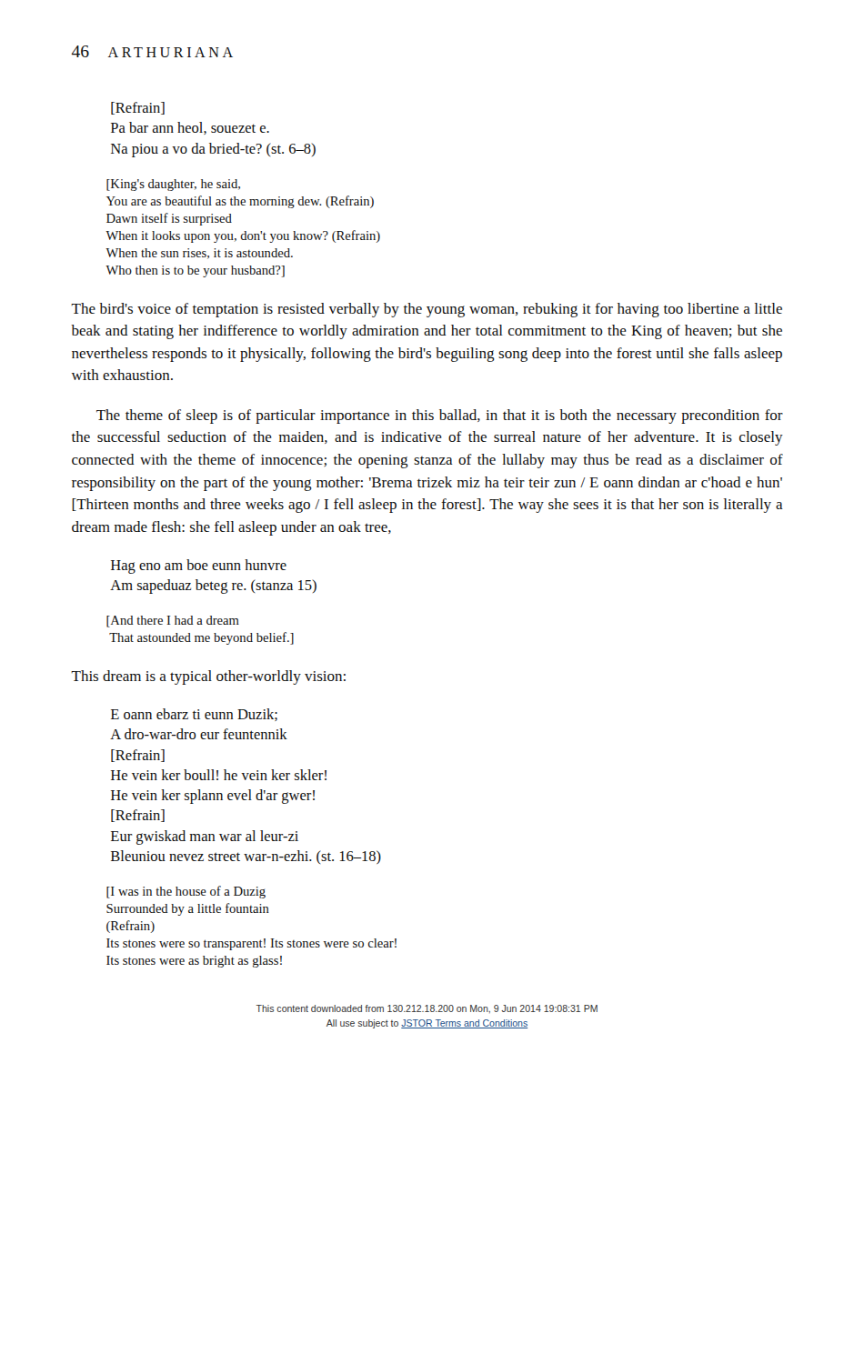46 Arthuriana
[Refrain]
Pa bar ann heol, souezet e.
Na piou a vo da bried-te? (st. 6–8)
[King's daughter, he said,
You are as beautiful as the morning dew. (Refrain)
Dawn itself is surprised
When it looks upon you, don't you know? (Refrain)
When the sun rises, it is astounded.
Who then is to be your husband?]
The bird's voice of temptation is resisted verbally by the young woman, rebuking it for having too libertine a little beak and stating her indifference to worldly admiration and her total commitment to the King of heaven; but she nevertheless responds to it physically, following the bird's beguiling song deep into the forest until she falls asleep with exhaustion.
The theme of sleep is of particular importance in this ballad, in that it is both the necessary precondition for the successful seduction of the maiden, and is indicative of the surreal nature of her adventure. It is closely connected with the theme of innocence; the opening stanza of the lullaby may thus be read as a disclaimer of responsibility on the part of the young mother: 'Brema trizek miz ha teir teir zun / E oann dindan ar c'hoad e hun' [Thirteen months and three weeks ago / I fell asleep in the forest]. The way she sees it is that her son is literally a dream made flesh: she fell asleep under an oak tree,
Hag eno am boe eunn hunvre
Am sapeduaz beteg re. (stanza 15)
[And there I had a dream
That astounded me beyond belief.]
This dream is a typical other-worldly vision:
E oann ebarz ti eunn Duzik;
A dro-war-dro eur feuntennik
[Refrain]
He vein ker boull! he vein ker skler!
He vein ker splann evel d'ar gwer!
[Refrain]
Eur gwiskad man war al leur-zi
Bleuniou nevez street war-n-ezhi. (st. 16–18)
[I was in the house of a Duzig
Surrounded by a little fountain
(Refrain)
Its stones were so transparent! Its stones were so clear!
Its stones were as bright as glass!
This content downloaded from 130.212.18.200 on Mon, 9 Jun 2014 19:08:31 PM
All use subject to JSTOR Terms and Conditions